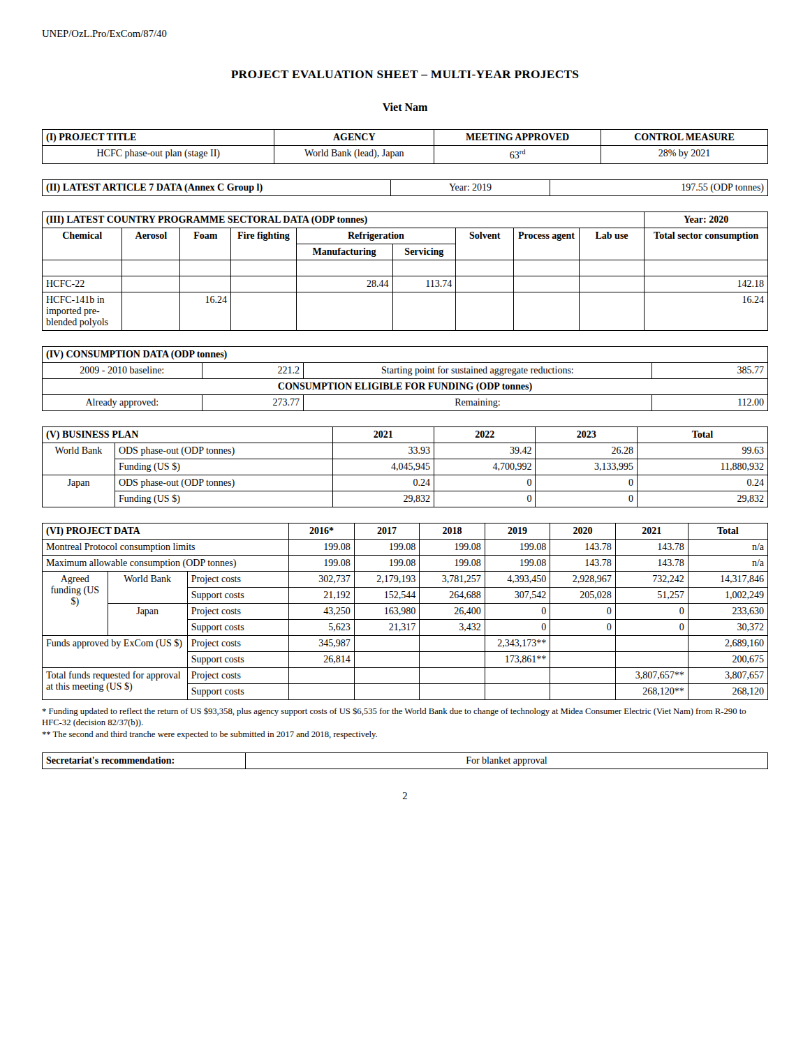UNEP/OzL.Pro/ExCom/87/40
PROJECT EVALUATION SHEET – MULTI-YEAR PROJECTS
Viet Nam
| (I) PROJECT TITLE | AGENCY | MEETING APPROVED | CONTROL MEASURE |
| --- | --- | --- | --- |
| HCFC phase-out plan (stage II) | World Bank (lead), Japan | 63 rd | 28% by 2021 |
| (II) LATEST ARTICLE 7 DATA (Annex C Group l) | Year: 2019 | 197.55 (ODP tonnes) |
| (III) LATEST COUNTRY PROGRAMME SECTORAL DATA (ODP tonnes) | Year: 2020 |
| Chemical | Aerosol | Foam | Fire fighting | Refrigeration | Solvent | Process agent | Lab use | Total sector consumption |
| Manufacturing | Servicing |
| HCFC-22 | | | | 28.44 | 113.74 | | | | 142.18 |
| HCFC-141b in imported pre-blended polyols | | 16.24 | | | | | | | 16.24 |
| (IV) CONSUMPTION DATA (ODP tonnes) |
| 2009 - 2010 baseline: | 221.2 | Starting point for sustained aggregate reductions: | 385.77 |
| CONSUMPTION ELIGIBLE FOR FUNDING (ODP tonnes) |
| Already approved: | 273.77 | Remaining: | 112.00 |
| (V) BUSINESS PLAN | 2021 | 2022 | 2023 | Total |
| World Bank | ODS phase-out (ODP tonnes) | 33.93 | 39.42 | 26.28 | 99.63 |
| Funding (US $) | 4,045,945 | 4,700,992 | 3,133,995 | 11,880,932 |
| Japan | ODS phase-out (ODP tonnes) | 0.24 | 0 | 0 | 0.24 |
| Funding (US $) | 29,832 | 0 | 0 | 29,832 |
| (VI) PROJECT DATA | 2016* | 2017 | 2018 | 2019 | 2020 | 2021 | Total |
| Montreal Protocol consumption limits | 199.08 | 199.08 | 199.08 | 199.08 | 143.78 | 143.78 | n/a |
| Maximum allowable consumption (ODP tonnes) | 199.08 | 199.08 | 199.08 | 199.08 | 143.78 | 143.78 | n/a |
| Agreed funding (US $) | World Bank | Project costs | 302,737 | 2,179,193 | 3,781,257 | 4,393,450 | 2,928,967 | 732,242 | 14,317,846 |
| Support costs | 21,192 | 152,544 | 264,688 | 307,542 | 205,028 | 51,257 | 1,002,249 |
| Japan | Project costs | 43,250 | 163,980 | 26,400 | 0 | 0 | 0 | 233,630 |
| Support costs | 5,623 | 21,317 | 3,432 | 0 | 0 | 0 | 30,372 |
| Funds approved by ExCom (US $) | Project costs | 345,987 | | | 2,343,173** | | | 2,689,160 |
| Support costs | 26,814 | | | 173,861** | | | 200,675 |
| Total funds requested for approval at this meeting (US $) | Project costs | | | | | | 3,807,657** | 3,807,657 |
| Support costs | | | | | | 268,120** | 268,120 |
* Funding updated to reflect the return of US $93,358, plus agency support costs of US $6,535 for the World Bank due to change of technology at Midea Consumer Electric (Viet Nam) from R-290 to HFC-32 (decision 82/37(b)).
** The second and third tranche were expected to be submitted in 2017 and 2018, respectively.
| Secretariat's recommendation: | For blanket approval |
2